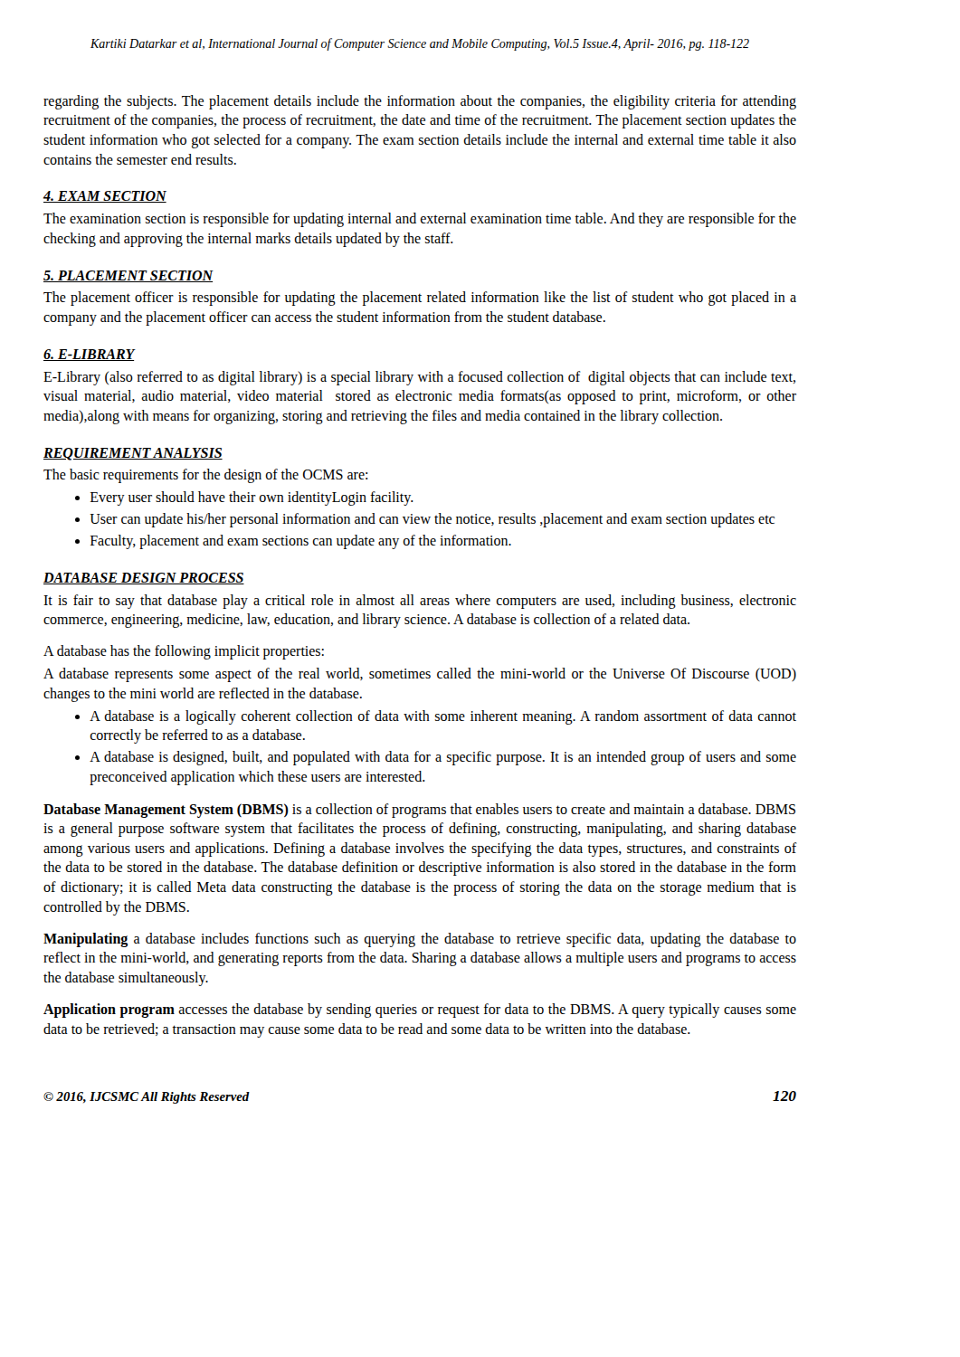Kartiki Datarkar et al, International Journal of Computer Science and Mobile Computing, Vol.5 Issue.4, April- 2016, pg. 118-122
regarding the subjects. The placement details include the information about the companies, the eligibility criteria for attending recruitment of the companies, the process of recruitment, the date and time of the recruitment. The placement section updates the student information who got selected for a company. The exam section details include the internal and external time table it also contains the semester end results.
4. EXAM SECTION
The examination section is responsible for updating internal and external examination time table. And they are responsible for the checking and approving the internal marks details updated by the staff.
5. PLACEMENT SECTION
The placement officer is responsible for updating the placement related information like the list of student who got placed in a company and the placement officer can access the student information from the student database.
6. E-LIBRARY
E-Library (also referred to as digital library) is a special library with a focused collection of digital objects that can include text, visual material, audio material, video material stored as electronic media formats(as opposed to print, microform, or other media),along with means for organizing, storing and retrieving the files and media contained in the library collection.
REQUIREMENT ANALYSIS
The basic requirements for the design of the OCMS are:
Every user should have their own identityLogin facility.
User can update his/her personal information and can view the notice, results ,placement and exam section updates etc
Faculty, placement and exam sections can update any of the information.
DATABASE DESIGN PROCESS
It is fair to say that database play a critical role in almost all areas where computers are used, including business, electronic commerce, engineering, medicine, law, education, and library science. A database is collection of a related data.
A database has the following implicit properties:
A database represents some aspect of the real world, sometimes called the mini-world or the Universe Of Discourse (UOD) changes to the mini world are reflected in the database.
A database is a logically coherent collection of data with some inherent meaning. A random assortment of data cannot correctly be referred to as a database.
A database is designed, built, and populated with data for a specific purpose. It is an intended group of users and some preconceived application which these users are interested.
Database Management System (DBMS) is a collection of programs that enables users to create and maintain a database. DBMS is a general purpose software system that facilitates the process of defining, constructing, manipulating, and sharing database among various users and applications. Defining a database involves the specifying the data types, structures, and constraints of the data to be stored in the database. The database definition or descriptive information is also stored in the database in the form of dictionary; it is called Meta data constructing the database is the process of storing the data on the storage medium that is controlled by the DBMS.
Manipulating a database includes functions such as querying the database to retrieve specific data, updating the database to reflect in the mini-world, and generating reports from the data. Sharing a database allows a multiple users and programs to access the database simultaneously.
Application program accesses the database by sending queries or request for data to the DBMS. A query typically causes some data to be retrieved; a transaction may cause some data to be read and some data to be written into the database.
© 2016, IJCSMC All Rights Reserved 120